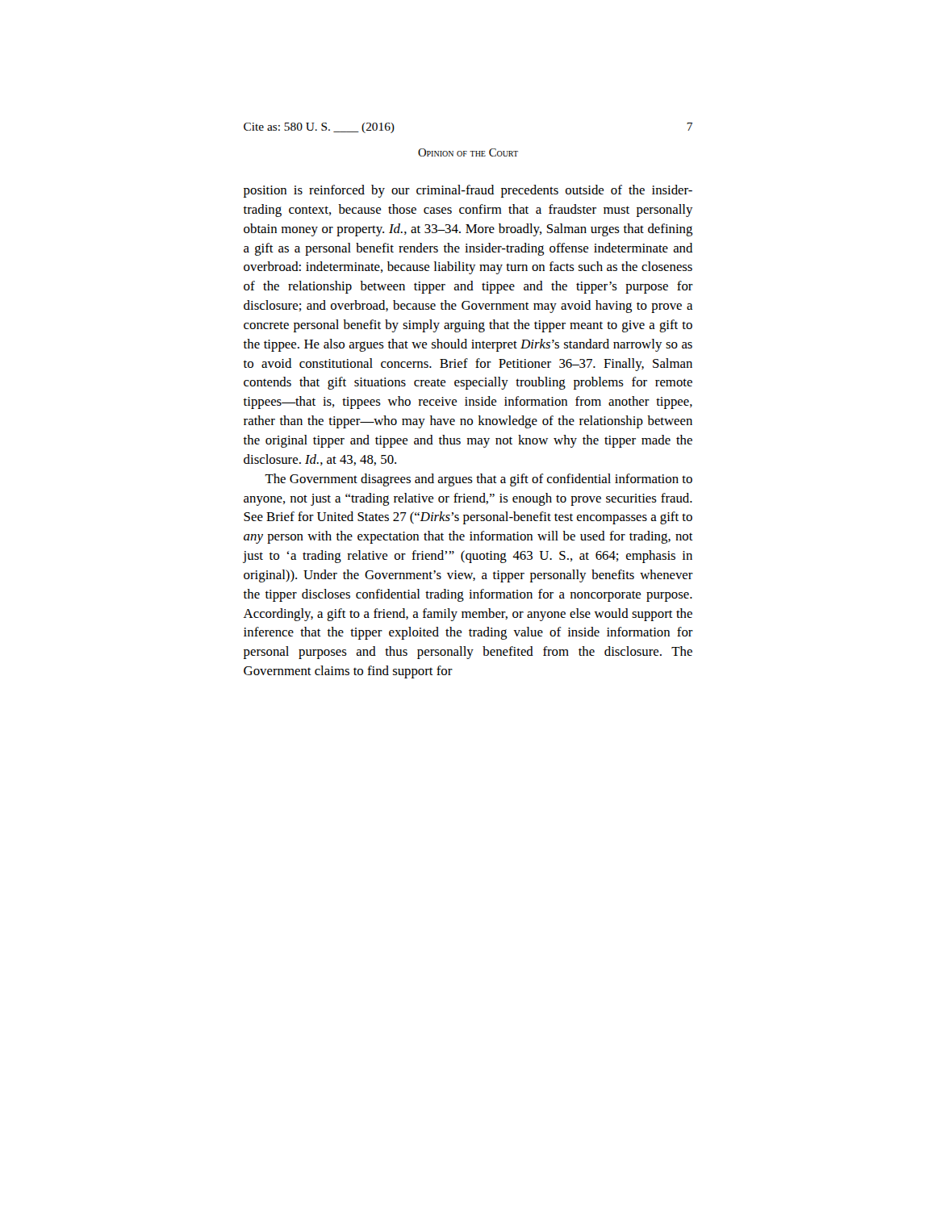Cite as: 580 U. S. ____ (2016) 7
Opinion of the Court
position is reinforced by our criminal-fraud precedents outside of the insider-trading context, because those cases confirm that a fraudster must personally obtain money or property. Id., at 33–34. More broadly, Salman urges that defining a gift as a personal benefit renders the insider-trading offense indeterminate and overbroad: indeterminate, because liability may turn on facts such as the closeness of the relationship between tipper and tippee and the tipper’s purpose for disclosure; and overbroad, because the Government may avoid having to prove a concrete personal benefit by simply arguing that the tipper meant to give a gift to the tippee. He also argues that we should interpret Dirks’s standard narrowly so as to avoid constitutional concerns. Brief for Petitioner 36–37. Finally, Salman contends that gift situations create especially troubling problems for remote tippees—that is, tippees who receive inside information from another tippee, rather than the tipper—who may have no knowledge of the relationship between the original tipper and tippee and thus may not know why the tipper made the disclosure. Id., at 43, 48, 50.
The Government disagrees and argues that a gift of confidential information to anyone, not just a “trading relative or friend,” is enough to prove securities fraud. See Brief for United States 27 (“Dirks’s personal-benefit test encompasses a gift to any person with the expectation that the information will be used for trading, not just to ‘a trading relative or friend’” (quoting 463 U. S., at 664; emphasis in original)). Under the Government’s view, a tipper personally benefits whenever the tipper discloses confidential trading information for a noncorporate purpose. Accordingly, a gift to a friend, a family member, or anyone else would support the inference that the tipper exploited the trading value of inside information for personal purposes and thus personally benefited from the disclosure. The Government claims to find support for